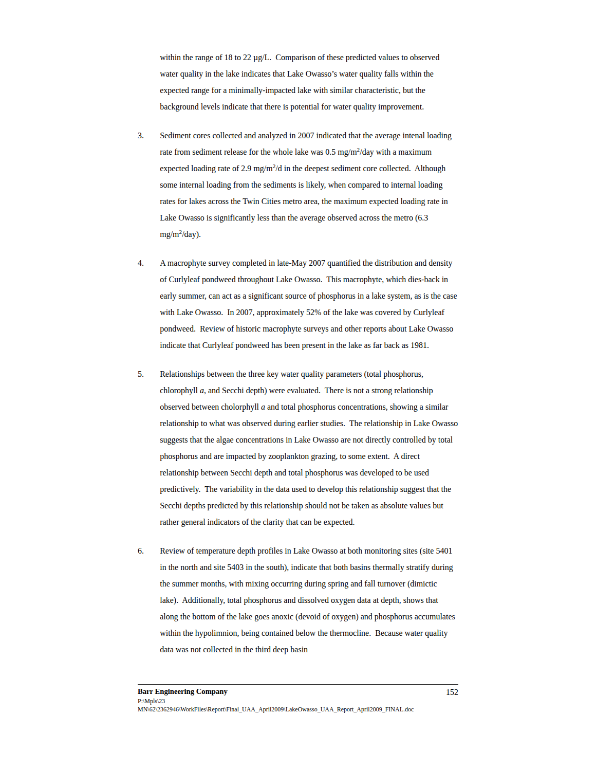within the range of 18 to 22 µg/L. Comparison of these predicted values to observed water quality in the lake indicates that Lake Owasso’s water quality falls within the expected range for a minimally-impacted lake with similar characteristic, but the background levels indicate that there is potential for water quality improvement.
3. Sediment cores collected and analyzed in 2007 indicated that the average intenal loading rate from sediment release for the whole lake was 0.5 mg/m2/day with a maximum expected loading rate of 2.9 mg/m2/d in the deepest sediment core collected. Although some internal loading from the sediments is likely, when compared to internal loading rates for lakes across the Twin Cities metro area, the maximum expected loading rate in Lake Owasso is significantly less than the average observed across the metro (6.3 mg/m2/day).
4. A macrophyte survey completed in late-May 2007 quantified the distribution and density of Curlyleaf pondweed throughout Lake Owasso. This macrophyte, which dies-back in early summer, can act as a significant source of phosphorus in a lake system, as is the case with Lake Owasso. In 2007, approximately 52% of the lake was covered by Curlyleaf pondweed. Review of historic macrophyte surveys and other reports about Lake Owasso indicate that Curlyleaf pondweed has been present in the lake as far back as 1981.
5. Relationships between the three key water quality parameters (total phosphorus, chlorophyll a, and Secchi depth) were evaluated. There is not a strong relationship observed between cholorphyll a and total phosphorus concentrations, showing a similar relationship to what was observed during earlier studies. The relationship in Lake Owasso suggests that the algae concentrations in Lake Owasso are not directly controlled by total phosphorus and are impacted by zooplankton grazing, to some extent. A direct relationship between Secchi depth and total phosphorus was developed to be used predictively. The variability in the data used to develop this relationship suggest that the Secchi depths predicted by this relationship should not be taken as absolute values but rather general indicators of the clarity that can be expected.
6. Review of temperature depth profiles in Lake Owasso at both monitoring sites (site 5401 in the north and site 5403 in the south), indicate that both basins thermally stratify during the summer months, with mixing occurring during spring and fall turnover (dimictic lake). Additionally, total phosphorus and dissolved oxygen data at depth, shows that along the bottom of the lake goes anoxic (devoid of oxygen) and phosphorus accumulates within the hypolimnion, being contained below the thermocline. Because water quality data was not collected in the third deep basin
Barr Engineering Company
P:\Mpls\23 MN\62\2362946\WorkFiles\Report\Final_UAA_April2009\LakeOwasso_UAA_Report_April2009_FINAL.doc
152